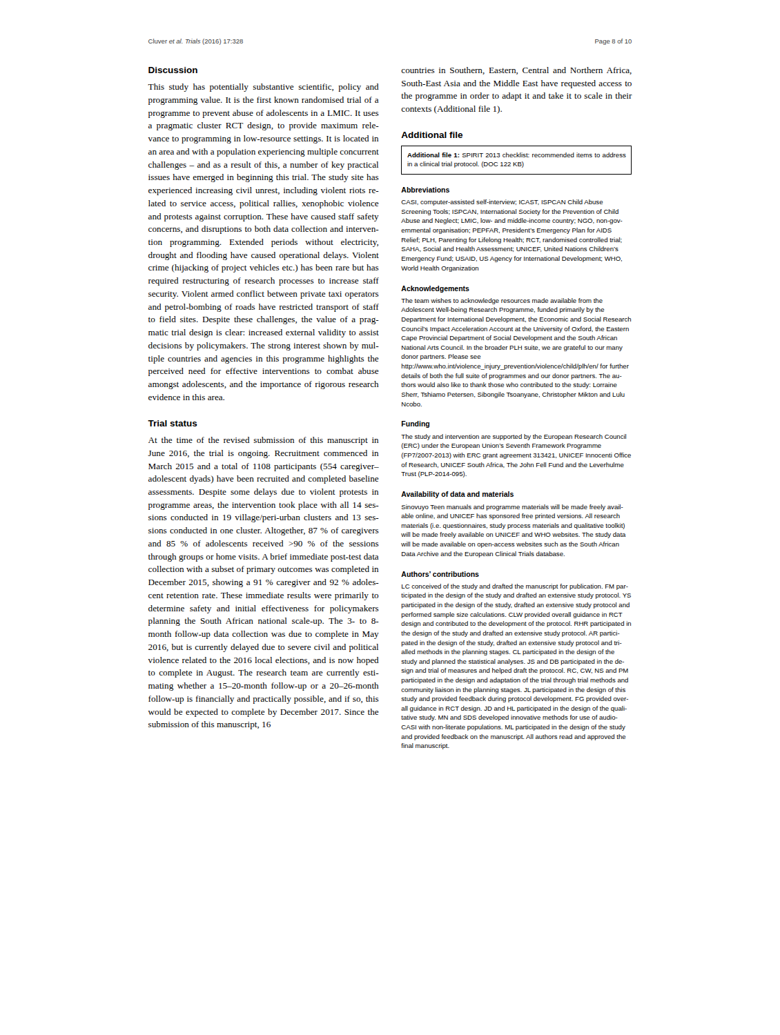Cluver et al. Trials (2016) 17:328
Page 8 of 10
Discussion
This study has potentially substantive scientific, policy and programming value. It is the first known randomised trial of a programme to prevent abuse of adolescents in a LMIC. It uses a pragmatic cluster RCT design, to provide maximum relevance to programming in low-resource settings. It is located in an area and with a population experiencing multiple concurrent challenges – and as a result of this, a number of key practical issues have emerged in beginning this trial. The study site has experienced increasing civil unrest, including violent riots related to service access, political rallies, xenophobic violence and protests against corruption. These have caused staff safety concerns, and disruptions to both data collection and intervention programming. Extended periods without electricity, drought and flooding have caused operational delays. Violent crime (hijacking of project vehicles etc.) has been rare but has required restructuring of research processes to increase staff security. Violent armed conflict between private taxi operators and petrol-bombing of roads have restricted transport of staff to field sites. Despite these challenges, the value of a pragmatic trial design is clear: increased external validity to assist decisions by policymakers. The strong interest shown by multiple countries and agencies in this programme highlights the perceived need for effective interventions to combat abuse amongst adolescents, and the importance of rigorous research evidence in this area.
Trial status
At the time of the revised submission of this manuscript in June 2016, the trial is ongoing. Recruitment commenced in March 2015 and a total of 1108 participants (554 caregiver–adolescent dyads) have been recruited and completed baseline assessments. Despite some delays due to violent protests in programme areas, the intervention took place with all 14 sessions conducted in 19 village/peri-urban clusters and 13 sessions conducted in one cluster. Altogether, 87 % of caregivers and 85 % of adolescents received >90 % of the sessions through groups or home visits. A brief immediate post-test data collection with a subset of primary outcomes was completed in December 2015, showing a 91 % caregiver and 92 % adolescent retention rate. These immediate results were primarily to determine safety and initial effectiveness for policymakers planning the South African national scale-up. The 3- to 8-month follow-up data collection was due to complete in May 2016, but is currently delayed due to severe civil and political violence related to the 2016 local elections, and is now hoped to complete in August. The research team are currently estimating whether a 15–20-month follow-up or a 20–26-month follow-up is financially and practically possible, and if so, this would be expected to complete by December 2017. Since the submission of this manuscript, 16
countries in Southern, Eastern, Central and Northern Africa, South-East Asia and the Middle East have requested access to the programme in order to adapt it and take it to scale in their contexts (Additional file 1).
Additional file
Additional file 1: SPIRIT 2013 checklist: recommended items to address in a clinical trial protocol. (DOC 122 KB)
Abbreviations
CASI, computer-assisted self-interview; ICAST, ISPCAN Child Abuse Screening Tools; ISPCAN, International Society for the Prevention of Child Abuse and Neglect; LMIC, low- and middle-income country; NGO, non-governmental organisation; PEPFAR, President’s Emergency Plan for AIDS Relief; PLH, Parenting for Lifelong Health; RCT, randomised controlled trial; SAHA, Social and Health Assessment; UNICEF, United Nations Children’s Emergency Fund; USAID, US Agency for International Development; WHO, World Health Organization
Acknowledgements
The team wishes to acknowledge resources made available from the Adolescent Well-being Research Programme, funded primarily by the Department for International Development, the Economic and Social Research Council’s Impact Acceleration Account at the University of Oxford, the Eastern Cape Provincial Department of Social Development and the South African National Arts Council. In the broader PLH suite, we are grateful to our many donor partners. Please see http://www.who.int/violence_injury_prevention/violence/child/plh/en/ for further details of both the full suite of programmes and our donor partners. The authors would also like to thank those who contributed to the study: Lorraine Sherr, Tshiamo Petersen, Sibongile Tsoanyane, Christopher Mikton and Lulu Ncobo.
Funding
The study and intervention are supported by the European Research Council (ERC) under the European Union’s Seventh Framework Programme (FP7/2007-2013) with ERC grant agreement 313421, UNICEF Innocenti Office of Research, UNICEF South Africa, The John Fell Fund and the Leverhulme Trust (PLP-2014-095).
Availability of data and materials
Sinovuyo Teen manuals and programme materials will be made freely available online, and UNICEF has sponsored free printed versions. All research materials (i.e. questionnaires, study process materials and qualitative toolkit) will be made freely available on UNICEF and WHO websites. The study data will be made available on open-access websites such as the South African Data Archive and the European Clinical Trials database.
Authors’ contributions
LC conceived of the study and drafted the manuscript for publication. FM participated in the design of the study and drafted an extensive study protocol. YS participated in the design of the study, drafted an extensive study protocol and performed sample size calculations. CLW provided overall guidance in RCT design and contributed to the development of the protocol. RHR participated in the design of the study and drafted an extensive study protocol. AR participated in the design of the study, drafted an extensive study protocol and trialled methods in the planning stages. CL participated in the design of the study and planned the statistical analyses. JS and DB participated in the design and trial of measures and helped draft the protocol. RC, CW, NS and PM participated in the design and adaptation of the trial through trial methods and community liaison in the planning stages. JL participated in the design of this study and provided feedback during protocol development. FG provided overall guidance in RCT design. JD and HL participated in the design of the qualitative study. MN and SDS developed innovative methods for use of audio-CASI with non-literate populations. ML participated in the design of the study and provided feedback on the manuscript. All authors read and approved the final manuscript.